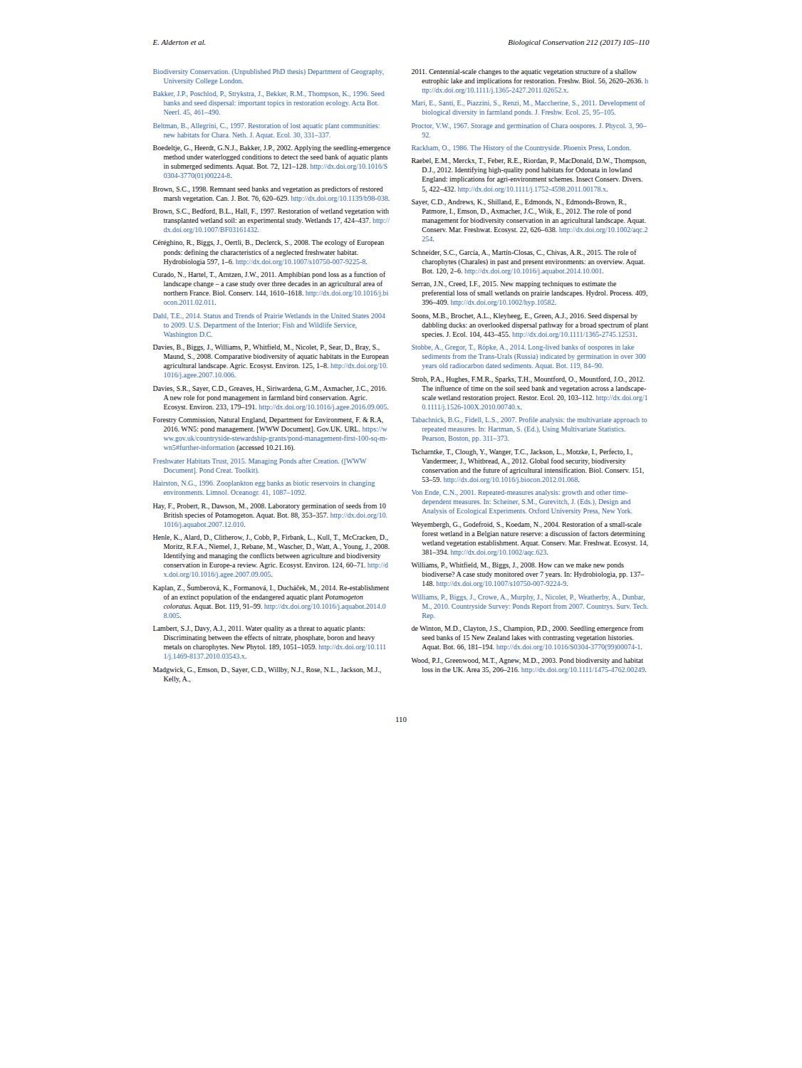E. Alderton et al.
Biological Conservation 212 (2017) 105–110
Biodiversity Conservation. (Unpublished PhD thesis) Department of Geography, University College London.
Bakker, J.P., Poschlod, P., Strykstra, J., Bekker, R.M., Thompson, K., 1996. Seed banks and seed dispersal: important topics in restoration ecology. Acta Bot. Neerl. 45, 461–490.
Beltman, B., Allegrini, C., 1997. Restoration of lost aquatic plant communities: new habitats for Chara. Neth. J. Aquat. Ecol. 30, 331–337.
Boedeltje, G., Heerdt, G.N.J., Bakker, J.P., 2002. Applying the seedling-emergence method under waterlogged conditions to detect the seed bank of aquatic plants in submerged sediments. Aquat. Bot. 72, 121–128. http://dx.doi.org/10.1016/S0304-3770(01)00224-8.
Brown, S.C., 1998. Remnant seed banks and vegetation as predictors of restored marsh vegetation. Can. J. Bot. 76, 620–629. http://dx.doi.org/10.1139/b98-038.
Brown, S.C., Bedford, B.L., Hall, F., 1997. Restoration of wetland vegetation with transplanted wetland soil: an experimental study. Wetlands 17, 424–437. http://dx.doi.org/10.1007/BF03161432.
Céréghino, R., Biggs, J., Oertli, B., Declerck, S., 2008. The ecology of European ponds: defining the characteristics of a neglected freshwater habitat. Hydrobiologia 597, 1–6. http://dx.doi.org/10.1007/s10750-007-9225-8.
Curado, N., Hartel, T., Arntzen, J.W., 2011. Amphibian pond loss as a function of landscape change – a case study over three decades in an agricultural area of northern France. Biol. Conserv. 144, 1610–1618. http://dx.doi.org/10.1016/j.biocon.2011.02.011.
Dahl, T.E., 2014. Status and Trends of Prairie Wetlands in the United States 2004 to 2009. U.S. Department of the Interior; Fish and Wildlife Service, Washington D.C.
Davies, B., Biggs, J., Williams, P., Whitfield, M., Nicolet, P., Sear, D., Bray, S., Maund, S., 2008. Comparative biodiversity of aquatic habitats in the European agricultural landscape. Agric. Ecosyst. Environ. 125, 1–8. http://dx.doi.org/10.1016/j.agee.2007.10.006.
Davies, S.R., Sayer, C.D., Greaves, H., Siriwardena, G.M., Axmacher, J.C., 2016. A new role for pond management in farmland bird conservation. Agric. Ecosyst. Environ. 233, 179–191. http://dx.doi.org/10.1016/j.agee.2016.09.005.
Forestry Commission, Natural England, Department for Environment, F. & R.A, 2016. WN5: pond management. [WWW Document]. Gov.UK. URL. https://www.gov.uk/countryside-stewardship-grants/pond-management-first-100-sq-m-wn5#further-information (accessed 10.21.16).
Freshwater Habitats Trust, 2015. Managing Ponds after Creation. ([WWW Document]. Pond Creat. Toolkit).
Hairston, N.G., 1996. Zooplankton egg banks as biotic reservoirs in changing environments. Limnol. Oceanogr. 41, 1087–1092.
Hay, F., Probert, R., Dawson, M., 2008. Laboratory germination of seeds from 10 British species of Potamogeton. Aquat. Bot. 88, 353–357. http://dx.doi.org/10.1016/j.aquabot.2007.12.010.
Henle, K., Alard, D., Clitherow, J., Cobb, P., Firbank, L., Kull, T., McCracken, D., Moritz, R.F.A., Niemel, J., Rebane, M., Wascher, D., Watt, A., Young, J., 2008. Identifying and managing the conflicts between agriculture and biodiversity conservation in Europe-a review. Agric. Ecosyst. Environ. 124, 60–71. http://dx.doi.org/10.1016/j.agee.2007.09.005.
Kaplan, Z., Šumberová, K., Formanová, I., Ducháček, M., 2014. Re-establishment of an extinct population of the endangered aquatic plant Potamogeton coloratus. Aquat. Bot. 119, 91–99. http://dx.doi.org/10.1016/j.aquabot.2014.08.005.
Lambert, S.J., Davy, A.J., 2011. Water quality as a threat to aquatic plants: Discriminating between the effects of nitrate, phosphate, boron and heavy metals on charophytes. New Phytol. 189, 1051–1059. http://dx.doi.org/10.1111/j.1469-8137.2010.03543.x.
Madgwick, G., Emson, D., Sayer, C.D., Willby, N.J., Rose, N.L., Jackson, M.J., Kelly, A.,
2011. Centennial-scale changes to the aquatic vegetation structure of a shallow eutrophic lake and implications for restoration. Freshw. Biol. 56, 2620–2636. http://dx.doi.org/10.1111/j.1365-2427.2011.02652.x.
Mari, E., Santi, E., Piazzini, S., Renzi, M., Maccherine, S., 2011. Development of biological diversity in farmland ponds. J. Freshw. Ecol. 25, 95–105.
Proctor, V.W., 1967. Storage and germination of Chara oospores. J. Phycol. 3, 90–92.
Rackham, O., 1986. The History of the Countryside. Phoenix Press, London.
Raebel, E.M., Merckx, T., Feber, R.E., Riordan, P., MacDonald, D.W., Thompson, D.J., 2012. Identifying high-quality pond habitats for Odonata in lowland England: implications for agri-environment schemes. Insect Conserv. Divers. 5, 422–432. http://dx.doi.org/10.1111/j.1752-4598.2011.00178.x.
Sayer, C.D., Andrews, K., Shilland, E., Edmonds, N., Edmonds-Brown, R., Patmore, I., Emson, D., Axmacher, J.C., Wiik, E., 2012. The role of pond management for biodiversity conservation in an agricultural landscape. Aquat. Conserv. Mar. Freshwat. Ecosyst. 22, 626–638. http://dx.doi.org/10.1002/aqc.2254.
Schneider, S.C., García, A., Martín-Closas, C., Chivas, A.R., 2015. The role of charophytes (Charales) in past and present environments: an overview. Aquat. Bot. 120, 2–6. http://dx.doi.org/10.1016/j.aquabot.2014.10.001.
Serran, J.N., Creed, I.F., 2015. New mapping techniques to estimate the preferential loss of small wetlands on prairie landscapes. Hydrol. Process. 409, 396–409. http://dx.doi.org/10.1002/hyp.10582.
Soons, M.B., Brochet, A.L., Kleyheeg, E., Green, A.J., 2016. Seed dispersal by dabbling ducks: an overlooked dispersal pathway for a broad spectrum of plant species. J. Ecol. 104, 443–455. http://dx.doi.org/10.1111/1365-2745.12531.
Stobbe, A., Gregor, T., Röpke, A., 2014. Long-lived banks of oospores in lake sediments from the Trans-Urals (Russia) indicated by germination in over 300 years old radiocarbon dated sediments. Aquat. Bot. 119, 84–90.
Stroh, P.A., Hughes, F.M.R., Sparks, T.H., Mountford, O., Mountford, J.O., 2012. The influence of time on the soil seed bank and vegetation across a landscape-scale wetland restoration project. Restor. Ecol. 20, 103–112. http://dx.doi.org/10.1111/j.1526-100X.2010.00740.x.
Tabachnick, B.G., Fidell, L.S., 2007. Profile analysis: the multivariate approach to repeated measures. In: Hartman, S. (Ed.), Using Multivariate Statistics. Pearson, Boston, pp. 311–373.
Tscharntke, T., Clough, Y., Wanger, T.C., Jackson, L., Motzke, I., Perfecto, I., Vandermeer, J., Whitbread, A., 2012. Global food security, biodiversity conservation and the future of agricultural intensification. Biol. Conserv. 151, 53–59. http://dx.doi.org/10.1016/j.biocon.2012.01.068.
Von Ende, C.N., 2001. Repeated-measures analysis: growth and other time-dependent measures. In: Scheiner, S.M., Gurevitch, J. (Eds.), Design and Analysis of Ecological Experiments. Oxford University Press, New York.
Weyembergh, G., Godefroid, S., Koedam, N., 2004. Restoration of a small-scale forest wetland in a Belgian nature reserve: a discussion of factors determining wetland vegetation establishment. Aquat. Conserv. Mar. Freshwat. Ecosyst. 14, 381–394. http://dx.doi.org/10.1002/aqc.623.
Williams, P., Whitfield, M., Biggs, J., 2008. How can we make new ponds biodiverse? A case study monitored over 7 years. In: Hydrobiologia, pp. 137–148. http://dx.doi.org/10.1007/s10750-007-9224-9.
Williams, P., Biggs, J., Crowe, A., Murphy, J., Nicolet, P., Weatherby, A., Dunbar, M., 2010. Countryside Survey: Ponds Report from 2007. Countrys. Surv. Tech. Rep.
de Winton, M.D., Clayton, J.S., Champion, P.D., 2000. Seedling emergence from seed banks of 15 New Zealand lakes with contrasting vegetation histories. Aquat. Bot. 66, 181–194. http://dx.doi.org/10.1016/S0304-3770(99)00074-1.
Wood, P.J., Greenwood, M.T., Agnew, M.D., 2003. Pond biodiversity and habitat loss in the UK. Area 35, 206–216. http://dx.doi.org/10.1111/1475-4762.00249.
110